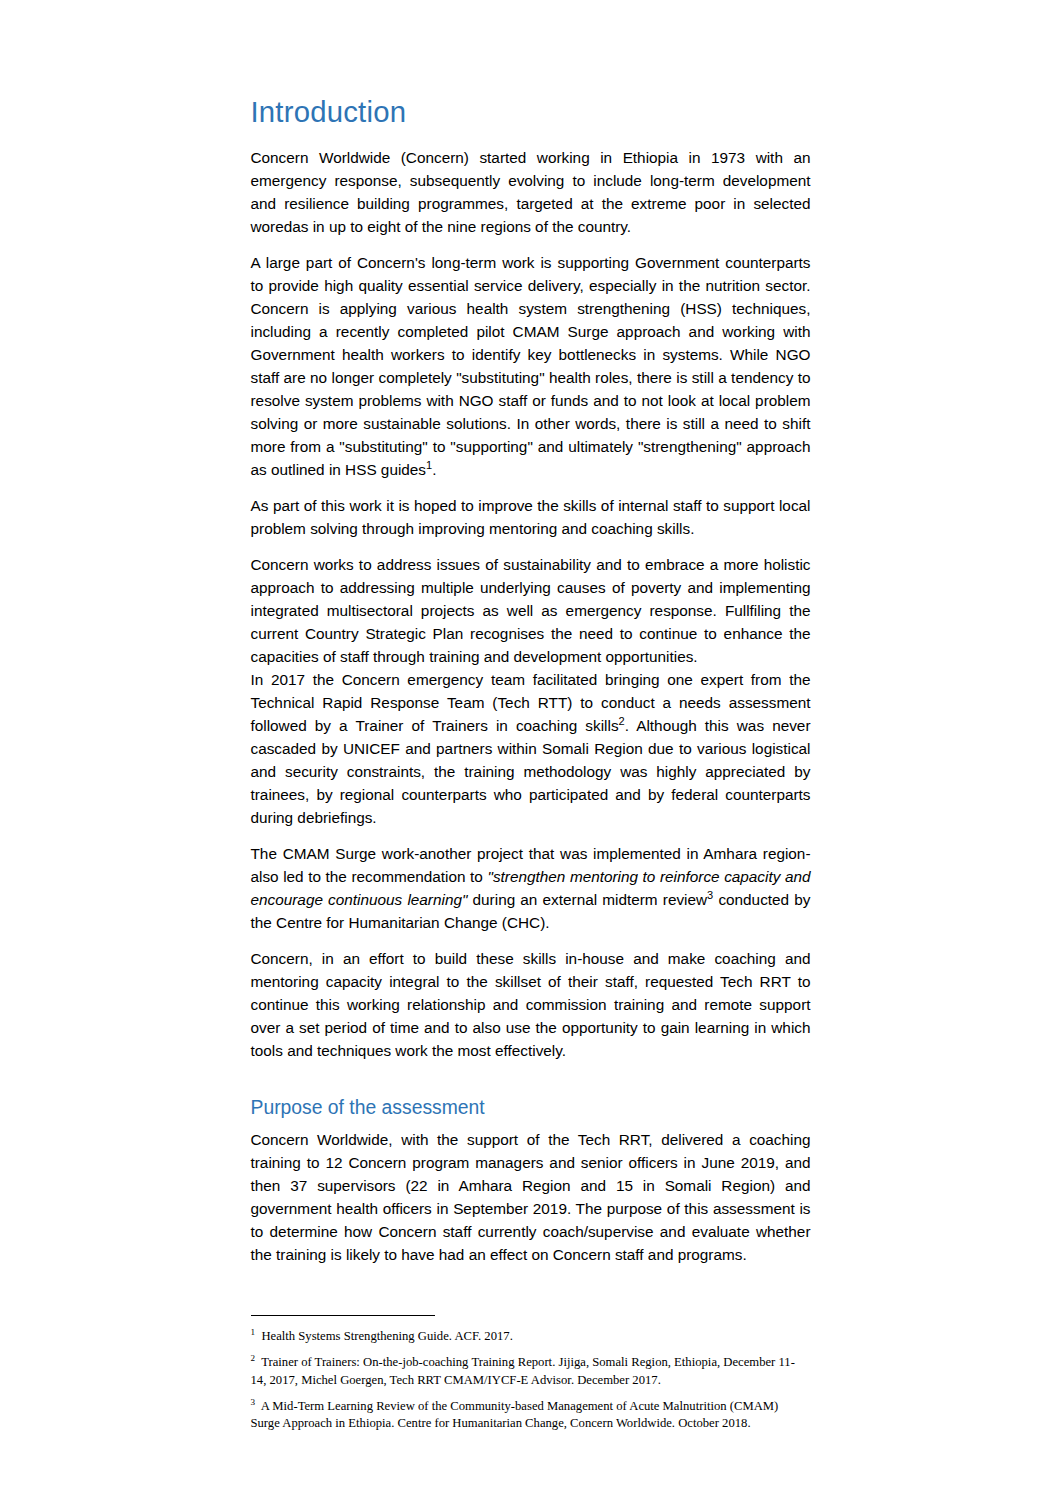Introduction
Concern Worldwide (Concern) started working in Ethiopia in 1973 with an emergency response, subsequently evolving to include long-term development and resilience building programmes, targeted at the extreme poor in selected woredas in up to eight of the nine regions of the country.
A large part of Concern's long-term work is supporting Government counterparts to provide high quality essential service delivery, especially in the nutrition sector. Concern is applying various health system strengthening (HSS) techniques, including a recently completed pilot CMAM Surge approach and working with Government health workers to identify key bottlenecks in systems. While NGO staff are no longer completely "substituting" health roles, there is still a tendency to resolve system problems with NGO staff or funds and to not look at local problem solving or more sustainable solutions. In other words, there is still a need to shift more from a "substituting" to "supporting" and ultimately "strengthening" approach as outlined in HSS guides1.
As part of this work it is hoped to improve the skills of internal staff to support local problem solving through improving mentoring and coaching skills.
Concern works to address issues of sustainability and to embrace a more holistic approach to addressing multiple underlying causes of poverty and implementing integrated multisectoral projects as well as emergency response. Fullfiling the current Country Strategic Plan recognises the need to continue to enhance the capacities of staff through training and development opportunities.
In 2017 the Concern emergency team facilitated bringing one expert from the Technical Rapid Response Team (Tech RTT) to conduct a needs assessment followed by a Trainer of Trainers in coaching skills2. Although this was never cascaded by UNICEF and partners within Somali Region due to various logistical and security constraints, the training methodology was highly appreciated by trainees, by regional counterparts who participated and by federal counterparts during debriefings.
The CMAM Surge work-another project that was implemented in Amhara region- also led to the recommendation to "strengthen mentoring to reinforce capacity and encourage continuous learning" during an external midterm review3 conducted by the Centre for Humanitarian Change (CHC).
Concern, in an effort to build these skills in-house and make coaching and mentoring capacity integral to the skillset of their staff, requested Tech RRT to continue this working relationship and commission training and remote support over a set period of time and to also use the opportunity to gain learning in which tools and techniques work the most effectively.
Purpose of the assessment
Concern Worldwide, with the support of the Tech RRT, delivered a coaching training to 12 Concern program managers and senior officers in June 2019, and then 37 supervisors (22 in Amhara Region and 15 in Somali Region) and government health officers in September 2019. The purpose of this assessment is to determine how Concern staff currently coach/supervise and evaluate whether the training is likely to have had an effect on Concern staff and programs.
1 Health Systems Strengthening Guide. ACF. 2017.
2 Trainer of Trainers: On-the-job-coaching Training Report. Jijiga, Somali Region, Ethiopia, December 11-14, 2017, Michel Goergen, Tech RRT CMAM/IYCF-E Advisor. December 2017.
3 A Mid-Term Learning Review of the Community-based Management of Acute Malnutrition (CMAM) Surge Approach in Ethiopia. Centre for Humanitarian Change, Concern Worldwide. October 2018.